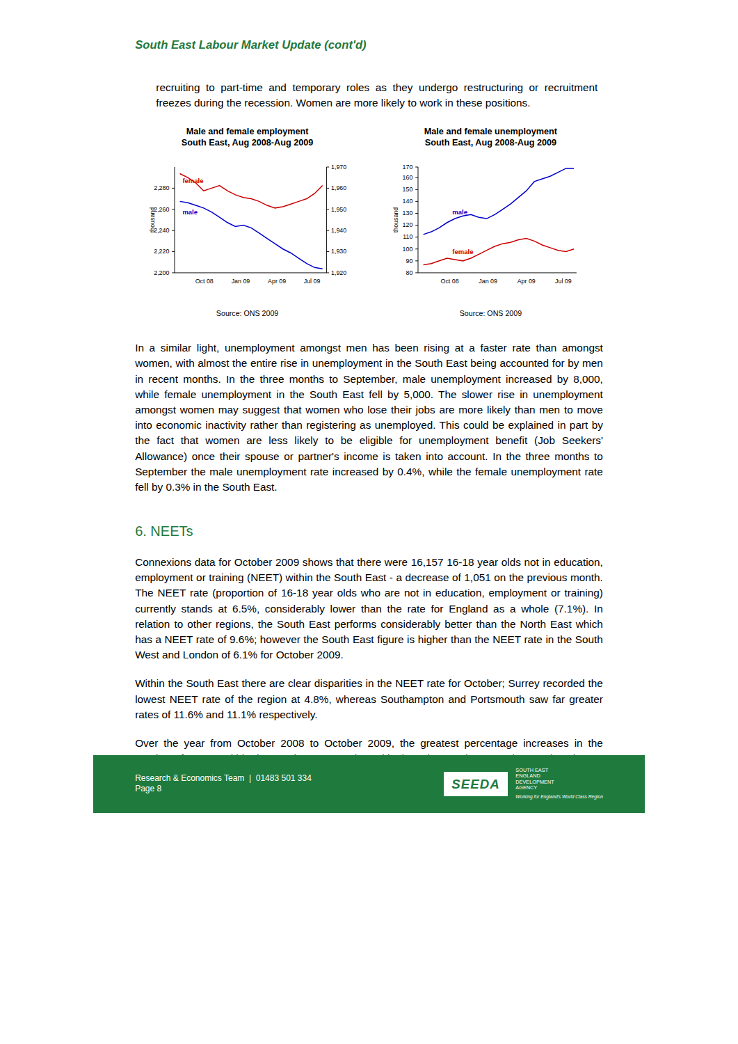South East Labour Market Update (cont'd)
recruiting to part-time and temporary roles as they undergo restructuring or recruitment freezes during the recession. Women are more likely to work in these positions.
Male and female employment
South East, Aug 2008-Aug 2009
2,200 2,220 2,240 2,260 2,280 1,920 1,930 1,940 1,950 1,960 1,970 Oct 08 Jan 09 Apr 09 Jul 09 male female thousand
Source: ONS 2009
Male and female unemployment
South East, Aug 2008-Aug 2009
80 90 100 110 120 130 140 150 160 170 Oct 08 Jan 09 Apr 09 Jul 09 male female thousand
Source: ONS 2009
In a similar light, unemployment amongst men has been rising at a faster rate than amongst women, with almost the entire rise in unemployment in the South East being accounted for by men in recent months. In the three months to September, male unemployment increased by 8,000, while female unemployment in the South East fell by 5,000. The slower rise in unemployment amongst women may suggest that women who lose their jobs are more likely than men to move into economic inactivity rather than registering as unemployed. This could be explained in part by the fact that women are less likely to be eligible for unemployment benefit (Job Seekers' Allowance) once their spouse or partner's income is taken into account. In the three months to September the male unemployment rate increased by 0.4%, while the female unemployment rate fell by 0.3% in the South East.
6. NEETs
Connexions data for October 2009 shows that there were 16,157 16-18 year olds not in education, employment or training (NEET) within the South East - a decrease of 1,051 on the previous month. The NEET rate (proportion of 16-18 year olds who are not in education, employment or training) currently stands at 6.5%, considerably lower than the rate for England as a whole (7.1%). In relation to other regions, the South East performs considerably better than the North East which has a NEET rate of 9.6%; however the South East figure is higher than the NEET rate in the South West and London of 6.1% for October 2009.
Within the South East there are clear disparities in the NEET rate for October; Surrey recorded the lowest NEET rate of the region at 4.8%, whereas Southampton and Portsmouth saw far greater rates of 11.6% and 11.1% respectively.
Over the year from October 2008 to October 2009, the greatest percentage increases in the number of NEETs within the South East were in Wokingham (+22.4%), Surrey (+17.1%) and West Berkshire (+17.2%). However, the South East was the only region in England to see no change in the NEET rate over the year, with all other regions recording a decrease including the North West (down 10.2%) and the West Midlands (down 10.4%).
Research & Economics Team | 01483 501 334
Page 8
SEEDA
South East
England
Development
Agency
Working for England's World Class Region